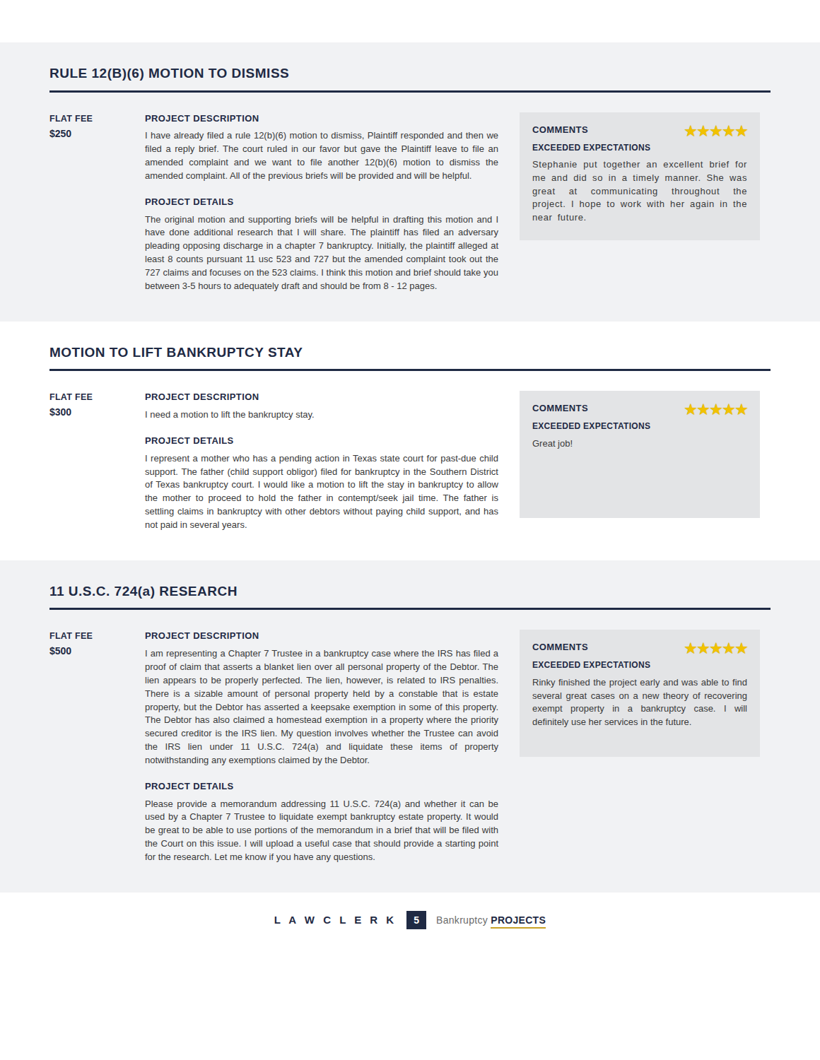RULE 12(B)(6) MOTION TO DISMISS
FLAT FEE
$250
PROJECT DESCRIPTION
I have already filed a rule 12(b)(6) motion to dismiss, Plaintiff responded and then we filed a reply brief. The court ruled in our favor but gave the Plaintiff leave to file an amended complaint and we want to file another 12(b)(6) motion to dismiss the amended complaint. All of the previous briefs will be provided and will be helpful.
PROJECT DETAILS
The original motion and supporting briefs will be helpful in drafting this motion and I have done additional research that I will share. The plaintiff has filed an adversary pleading opposing discharge in a chapter 7 bankruptcy. Initially, the plaintiff alleged at least 8 counts pursuant 11 usc 523 and 727 but the amended complaint took out the 727 claims and focuses on the 523 claims. I think this motion and brief should take you between 3-5 hours to adequately draft and should be from 8 - 12 pages.
COMMENTS
★★★★★
EXCEEDED EXPECTATIONS
Stephanie put together an excellent brief for me and did so in a timely manner. She was great at communicating throughout the project. I hope to work with her again in the near future.
MOTION TO LIFT BANKRUPTCY STAY
FLAT FEE
$300
PROJECT DESCRIPTION
I need a motion to lift the bankruptcy stay.
PROJECT DETAILS
I represent a mother who has a pending action in Texas state court for past-due child support. The father (child support obligor) filed for bankruptcy in the Southern District of Texas bankruptcy court. I would like a motion to lift the stay in bankruptcy to allow the mother to proceed to hold the father in contempt/seek jail time. The father is settling claims in bankruptcy with other debtors without paying child support, and has not paid in several years.
COMMENTS
★★★★★
EXCEEDED EXPECTATIONS
Great job!
11 U.S.C. 724(a) RESEARCH
FLAT FEE
$500
PROJECT DESCRIPTION
I am representing a Chapter 7 Trustee in a bankruptcy case where the IRS has filed a proof of claim that asserts a blanket lien over all personal property of the Debtor. The lien appears to be properly perfected. The lien, however, is related to IRS penalties. There is a sizable amount of personal property held by a constable that is estate property, but the Debtor has asserted a keepsake exemption in some of this property. The Debtor has also claimed a homestead exemption in a property where the priority secured creditor is the IRS lien. My question involves whether the Trustee can avoid the IRS lien under 11 U.S.C. 724(a) and liquidate these items of property notwithstanding any exemptions claimed by the Debtor.
PROJECT DETAILS
Please provide a memorandum addressing 11 U.S.C. 724(a) and whether it can be used by a Chapter 7 Trustee to liquidate exempt bankruptcy estate property. It would be great to be able to use portions of the memorandum in a brief that will be filed with the Court on this issue. I will upload a useful case that should provide a starting point for the research. Let me know if you have any questions.
COMMENTS
★★★★★
EXCEEDED EXPECTATIONS
Rinky finished the project early and was able to find several great cases on a new theory of recovering exempt property in a bankruptcy case. I will definitely use her services in the future.
L A W C L E R K 5 Bankruptcy PROJECTS